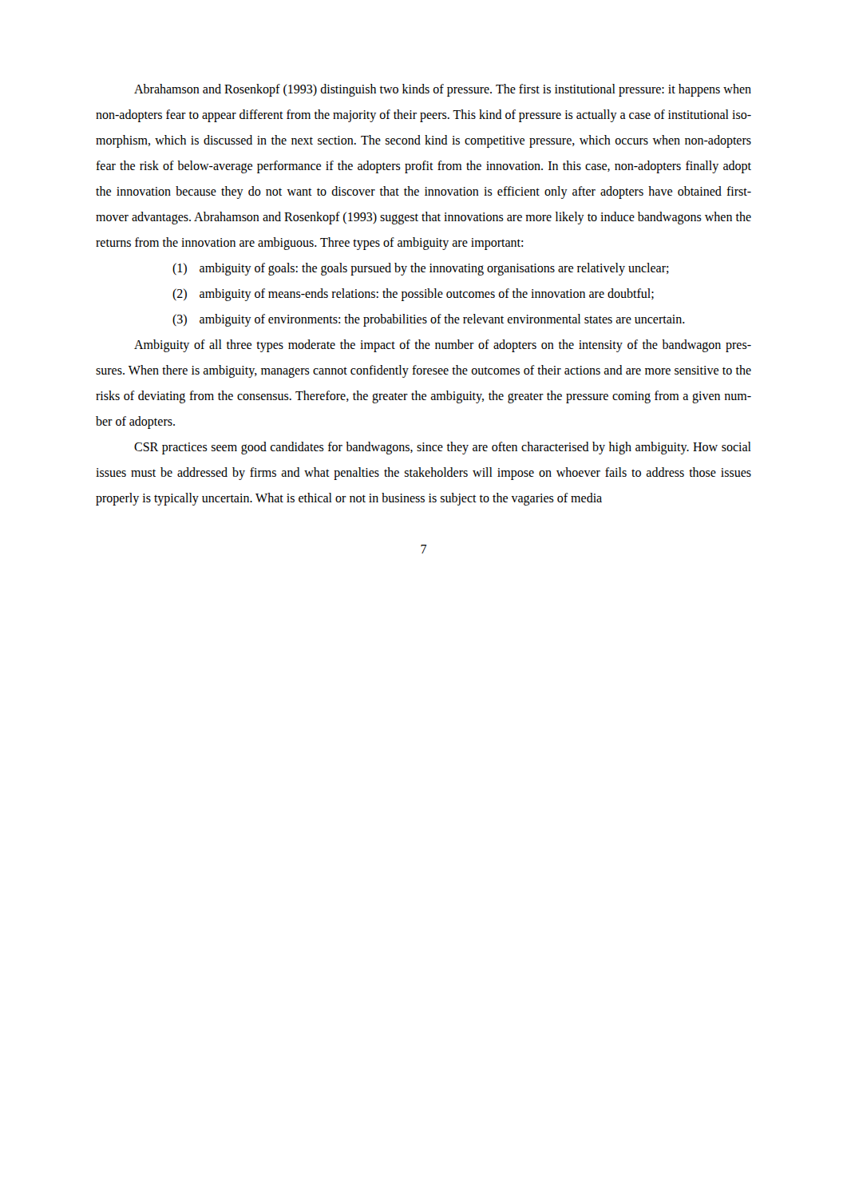Abrahamson and Rosenkopf (1993) distinguish two kinds of pressure. The first is institutional pressure: it happens when non-adopters fear to appear different from the majority of their peers. This kind of pressure is actually a case of institutional isomorphism, which is discussed in the next section. The second kind is competitive pressure, which occurs when non-adopters fear the risk of below-average performance if the adopters profit from the innovation. In this case, non-adopters finally adopt the innovation because they do not want to discover that the innovation is efficient only after adopters have obtained first-mover advantages. Abrahamson and Rosenkopf (1993) suggest that innovations are more likely to induce bandwagons when the returns from the innovation are ambiguous. Three types of ambiguity are important:
(1) ambiguity of goals: the goals pursued by the innovating organisations are relatively unclear;
(2) ambiguity of means-ends relations: the possible outcomes of the innovation are doubtful;
(3) ambiguity of environments: the probabilities of the relevant environmental states are uncertain.
Ambiguity of all three types moderate the impact of the number of adopters on the intensity of the bandwagon pressures. When there is ambiguity, managers cannot confidently foresee the outcomes of their actions and are more sensitive to the risks of deviating from the consensus. Therefore, the greater the ambiguity, the greater the pressure coming from a given number of adopters.
CSR practices seem good candidates for bandwagons, since they are often characterised by high ambiguity. How social issues must be addressed by firms and what penalties the stakeholders will impose on whoever fails to address those issues properly is typically uncertain. What is ethical or not in business is subject to the vagaries of media
7